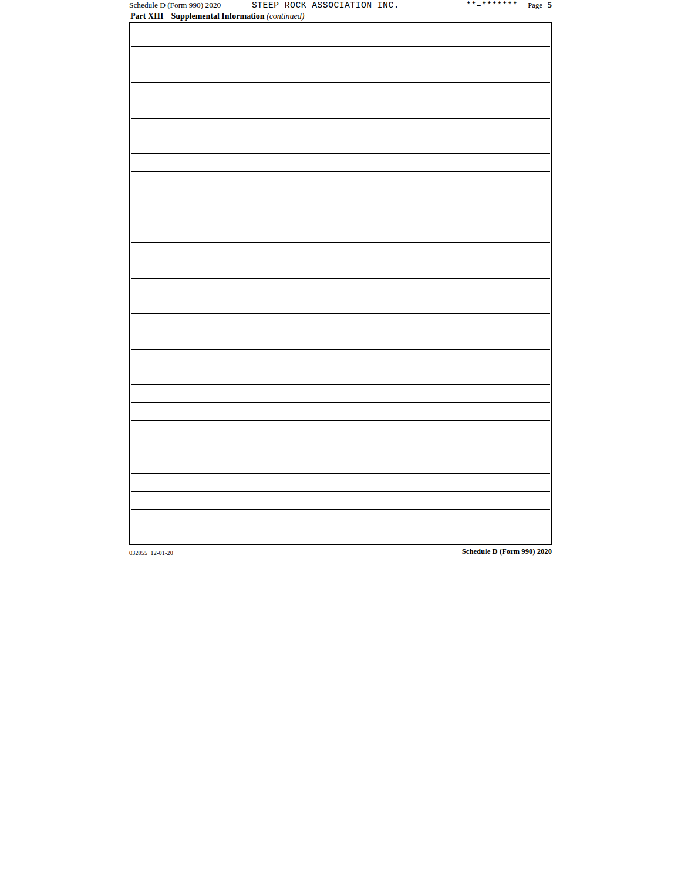Schedule D (Form 990) 2020
STEEP ROCK ASSOCIATION INC.
**–******* Page 5
Part XIII Supplemental Information (continued)
032055 12-01-20
Schedule D (Form 990) 2020